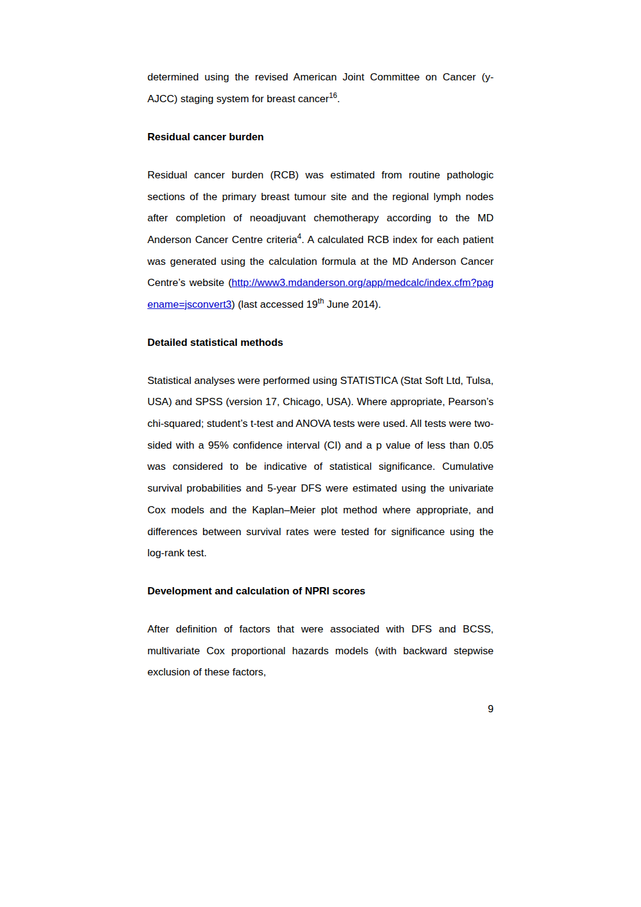determined using the revised American Joint Committee on Cancer (y-AJCC) staging system for breast cancer16.
Residual cancer burden
Residual cancer burden (RCB) was estimated from routine pathologic sections of the primary breast tumour site and the regional lymph nodes after completion of neoadjuvant chemotherapy according to the MD Anderson Cancer Centre criteria4. A calculated RCB index for each patient was generated using the calculation formula at the MD Anderson Cancer Centre’s website (http://www3.mdanderson.org/app/medcalc/index.cfm?pagename=jsconvert3) (last accessed 19th June 2014).
Detailed statistical methods
Statistical analyses were performed using STATISTICA (Stat Soft Ltd, Tulsa, USA) and SPSS (version 17, Chicago, USA). Where appropriate, Pearson’s chi-squared; student’s t-test and ANOVA tests were used. All tests were two-sided with a 95% confidence interval (CI) and a p value of less than 0.05 was considered to be indicative of statistical significance. Cumulative survival probabilities and 5-year DFS were estimated using the univariate Cox models and the Kaplan–Meier plot method where appropriate, and differences between survival rates were tested for significance using the log-rank test.
Development and calculation of NPRI scores
After definition of factors that were associated with DFS and BCSS, multivariate Cox proportional hazards models (with backward stepwise exclusion of these factors,
9